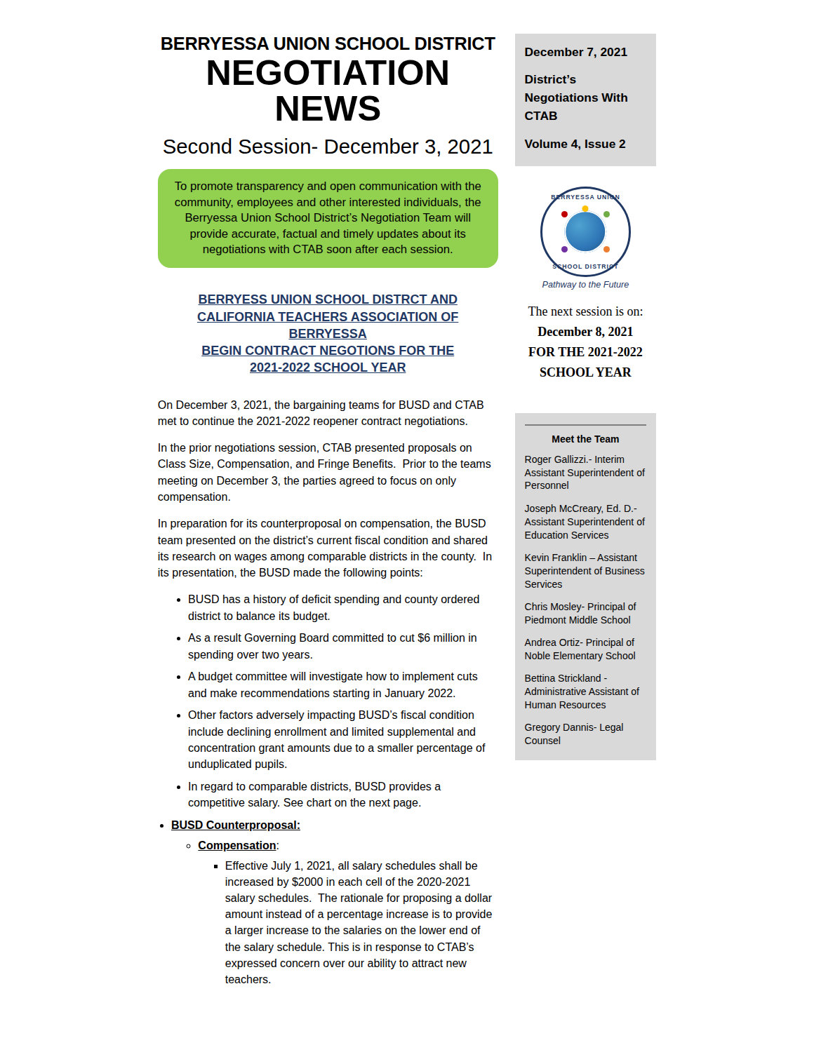BERRYESSA UNION SCHOOL DISTRICT
NEGOTIATION NEWS
Second Session- December 3, 2021
To promote transparency and open communication with the community, employees and other interested individuals, the Berryessa Union School District’s Negotiation Team will provide accurate, factual and timely updates about its negotiations with CTAB soon after each session.
BERRYESS UNION SCHOOL DISTRCT AND
CALIFORNIA TEACHERS ASSOCIATION OF BERRYESSA
BEGIN CONTRACT NEGOTIONS FOR THE
2021-2022 SCHOOL YEAR
On December 3, 2021, the bargaining teams for BUSD and CTAB met to continue the 2021-2022 reopener contract negotiations.
In the prior negotiations session, CTAB presented proposals on Class Size, Compensation, and Fringe Benefits. Prior to the teams meeting on December 3, the parties agreed to focus on only compensation.
In preparation for its counterproposal on compensation, the BUSD team presented on the district’s current fiscal condition and shared its research on wages among comparable districts in the county. In its presentation, the BUSD made the following points:
BUSD has a history of deficit spending and county ordered district to balance its budget.
As a result Governing Board committed to cut $6 million in spending over two years.
A budget committee will investigate how to implement cuts and make recommendations starting in January 2022.
Other factors adversely impacting BUSD’s fiscal condition include declining enrollment and limited supplemental and concentration grant amounts due to a smaller percentage of unduplicated pupils.
In regard to comparable districts, BUSD provides a competitive salary. See chart on the next page.
BUSD Counterproposal:
Compensation:
Effective July 1, 2021, all salary schedules shall be increased by $2000 in each cell of the 2020-2021 salary schedules. The rationale for proposing a dollar amount instead of a percentage increase is to provide a larger increase to the salaries on the lower end of the salary schedule. This is in response to CTAB’s expressed concern over our ability to attract new teachers.
December 7, 2021
District’s Negotiations With CTAB
Volume 4, Issue 2
BERRYESSA UNION
SCHOOL DISTRICT
Pathway to the Future
The next session is on:
December 8, 2021
FOR THE 2021-2022 SCHOOL YEAR
Meet the Team
Roger Gallizzi.- Interim Assistant Superintendent of Personnel
Joseph McCreary, Ed. D.- Assistant Superintendent of Education Services
Kevin Franklin – Assistant Superintendent of Business Services
Chris Mosley- Principal of Piedmont Middle School
Andrea Ortiz- Principal of Noble Elementary School
Bettina Strickland - Administrative Assistant of Human Resources
Gregory Dannis- Legal Counsel